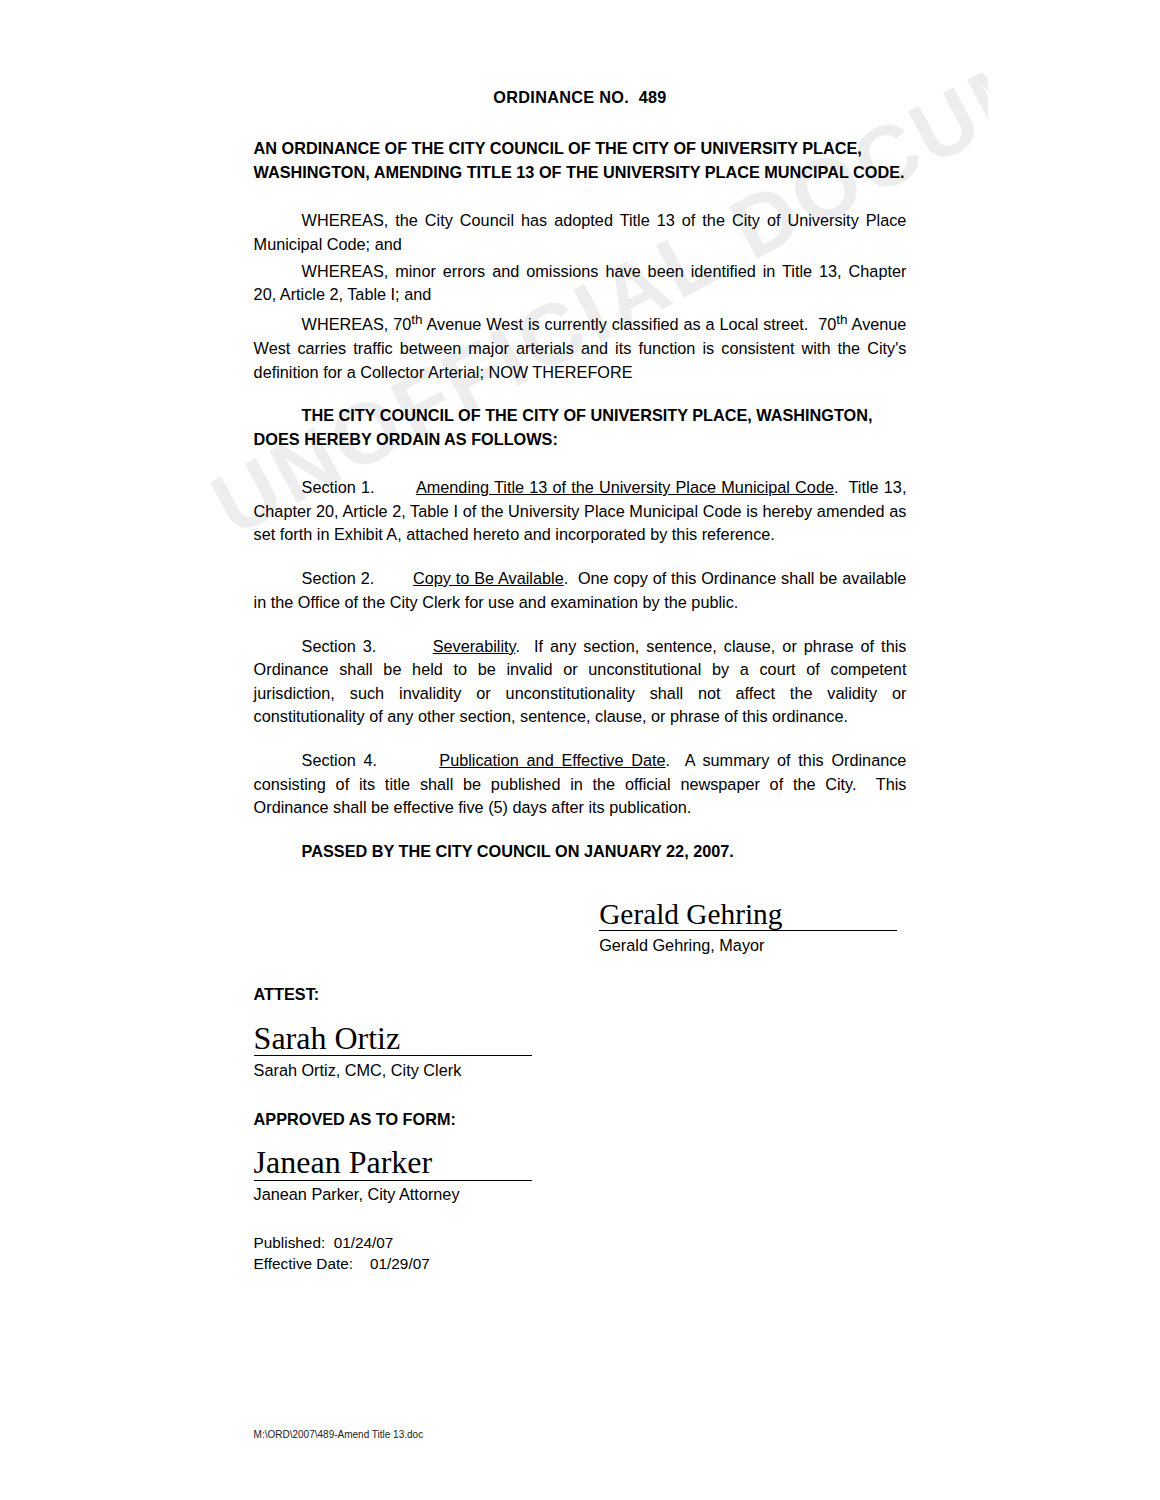UNOFFICIAL DOCUMENT
ORDINANCE NO. 489
AN ORDINANCE OF THE CITY COUNCIL OF THE CITY OF UNIVERSITY PLACE, WASHINGTON, AMENDING TITLE 13 OF THE UNIVERSITY PLACE MUNCIPAL CODE.
WHEREAS, the City Council has adopted Title 13 of the City of University Place Municipal Code; and
WHEREAS, minor errors and omissions have been identified in Title 13, Chapter 20, Article 2, Table I; and
WHEREAS, 70th Avenue West is currently classified as a Local street. 70th Avenue West carries traffic between major arterials and its function is consistent with the City's definition for a Collector Arterial; NOW THEREFORE
THE CITY COUNCIL OF THE CITY OF UNIVERSITY PLACE, WASHINGTON, DOES HEREBY ORDAIN AS FOLLOWS:
Section 1. Amending Title 13 of the University Place Municipal Code. Title 13, Chapter 20, Article 2, Table I of the University Place Municipal Code is hereby amended as set forth in Exhibit A, attached hereto and incorporated by this reference.
Section 2. Copy to Be Available. One copy of this Ordinance shall be available in the Office of the City Clerk for use and examination by the public.
Section 3. Severability. If any section, sentence, clause, or phrase of this Ordinance shall be held to be invalid or unconstitutional by a court of competent jurisdiction, such invalidity or unconstitutionality shall not affect the validity or constitutionality of any other section, sentence, clause, or phrase of this ordinance.
Section 4. Publication and Effective Date. A summary of this Ordinance consisting of its title shall be published in the official newspaper of the City. This Ordinance shall be effective five (5) days after its publication.
PASSED BY THE CITY COUNCIL ON JANUARY 22, 2007.
Gerald Gehring
Gerald Gehring, Mayor
ATTEST:
Sarah Ortiz
Sarah Ortiz, CMC, City Clerk
APPROVED AS TO FORM:
Janean Parker
Janean Parker, City Attorney
Published: 01/24/07
Effective Date: 01/29/07
M:\ORD\2007\489-Amend Title 13.doc